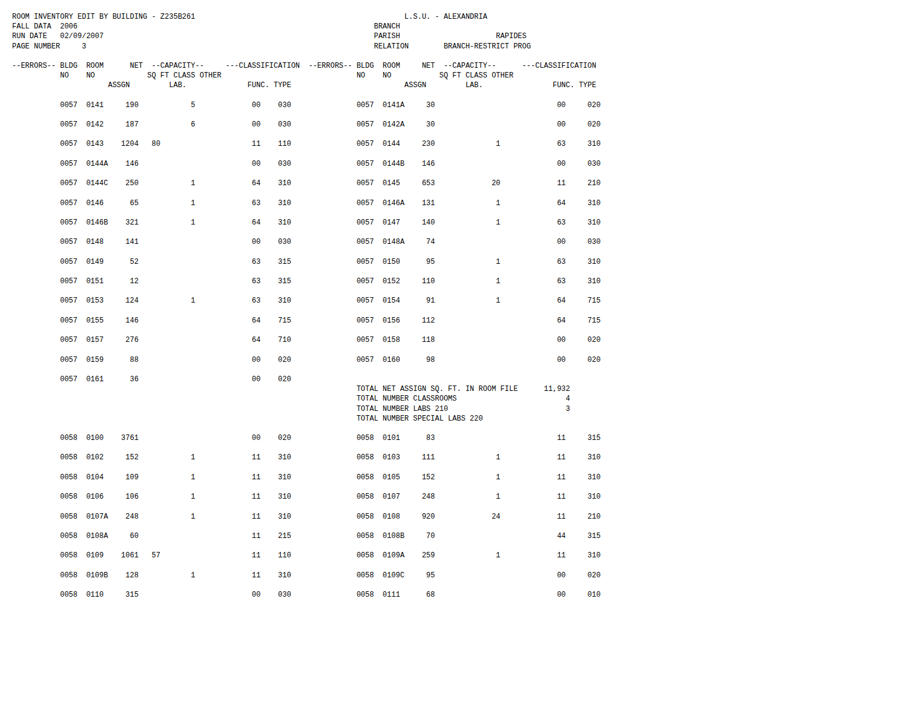ROOM INVENTORY EDIT BY BUILDING - Z235B261                                                L.S.U. - ALEXANDRIA
FALL DATA  2006                                                                    BRANCH
RUN DATE   02/09/2007                                                              PARISH                      RAPIDES
PAGE NUMBER     3                                                                  RELATION        BRANCH-RESTRICT PROG

--ERRORS-- BLDG  ROOM      NET  --CAPACITY--     ---CLASSIFICATION  --ERRORS-- BLDG  ROOM     NET  --CAPACITY--      ---CLASSIFICATION
           NO    NO            SQ FT CLASS OTHER                               NO    NO           SQ FT CLASS OTHER
                      ASSGN         LAB.              FUNC. TYPE                          ASSGN         LAB.                FUNC. TYPE

           0057  0141     190            5             00    030               0057  0141A     30                            00     020

           0057  0142     187            6             00    030               0057  0142A     30                            00     020

           0057  0143    1204   80                     11    110               0057  0144     230              1             63     310

           0057  0144A    146                          00    030               0057  0144B    146                            00     030

           0057  0144C    250            1             64    310               0057  0145     653             20             11     210

           0057  0146      65            1             63    310               0057  0146A    131              1             64     310

           0057  0146B    321            1             64    310               0057  0147     140              1             63     310

           0057  0148     141                          00    030               0057  0148A     74                            00     030

           0057  0149      52                          63    315               0057  0150      95              1             63     310

           0057  0151      12                          63    315               0057  0152     110              1             63     310

           0057  0153     124            1             63    310               0057  0154      91              1             64     715

           0057  0155     146                          64    715               0057  0156     112                            64     715

           0057  0157     276                          64    710               0057  0158     118                            00     020

           0057  0159      88                          00    020               0057  0160      98                            00     020

           0057  0161      36                          00    020
                                                                               TOTAL NET ASSIGN SQ. FT. IN ROOM FILE      11,932
                                                                               TOTAL NUMBER CLASSROOMS                         4
                                                                               TOTAL NUMBER LABS 210                           3
                                                                               TOTAL NUMBER SPECIAL LABS 220

           0058  0100    3761                          00    020               0058  0101      83                            11     315

           0058  0102     152            1             11    310               0058  0103     111              1             11     310

           0058  0104     109            1             11    310               0058  0105     152              1             11     310

           0058  0106     106            1             11    310               0058  0107     248              1             11     310

           0058  0107A    248            1             11    310               0058  0108     920             24             11     210

           0058  0108A     60                          11    215               0058  0108B     70                            44     315

           0058  0109    1061   57                     11    110               0058  0109A    259              1             11     310

           0058  0109B    128            1             11    310               0058  0109C     95                            00     020

           0058  0110     315                          00    030               0058  0111      68                            00     010